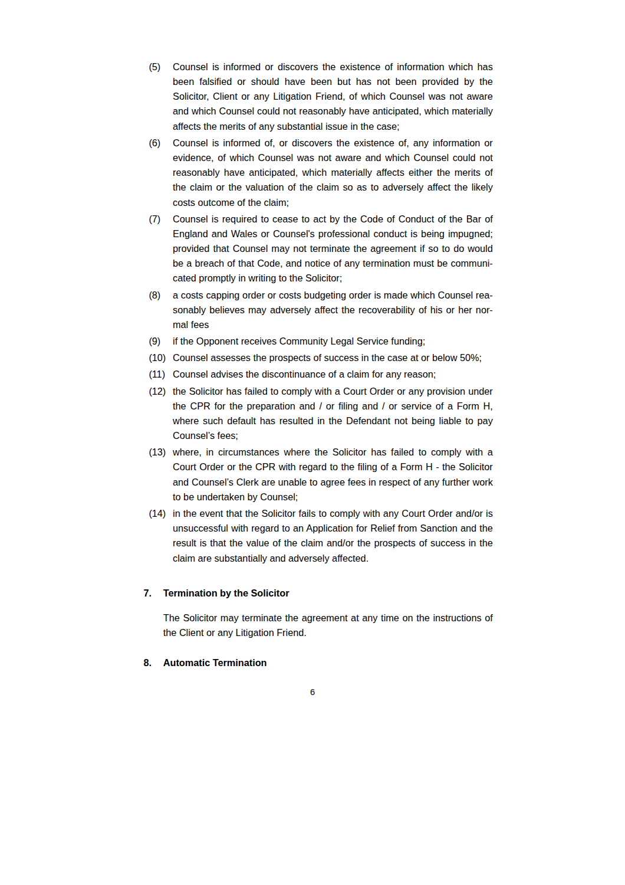(5) Counsel is informed or discovers the existence of information which has been falsified or should have been but has not been provided by the Solicitor, Client or any Litigation Friend, of which Counsel was not aware and which Counsel could not reasonably have anticipated, which materially affects the merits of any substantial issue in the case;
(6) Counsel is informed of, or discovers the existence of, any information or evidence, of which Counsel was not aware and which Counsel could not reasonably have anticipated, which materially affects either the merits of the claim or the valuation of the claim so as to adversely affect the likely costs outcome of the claim;
(7) Counsel is required to cease to act by the Code of Conduct of the Bar of England and Wales or Counsel's professional conduct is being impugned; provided that Counsel may not terminate the agreement if so to do would be a breach of that Code, and notice of any termination must be communicated promptly in writing to the Solicitor;
(8) a costs capping order or costs budgeting order is made which Counsel reasonably believes may adversely affect the recoverability of his or her normal fees
(9) if the Opponent receives Community Legal Service funding;
(10) Counsel assesses the prospects of success in the case at or below 50%;
(11) Counsel advises the discontinuance of a claim for any reason;
(12) the Solicitor has failed to comply with a Court Order or any provision under the CPR for the preparation and / or filing and / or service of a Form H, where such default has resulted in the Defendant not being liable to pay Counsel’s fees;
(13) where, in circumstances where the Solicitor has failed to comply with a Court Order or the CPR with regard to the filing of a Form H - the Solicitor and Counsel’s Clerk are unable to agree fees in respect of any further work to be undertaken by Counsel;
(14) in the event that the Solicitor fails to comply with any Court Order and/or is unsuccessful with regard to an Application for Relief from Sanction and the result is that the value of the claim and/or the prospects of success in the claim are substantially and adversely affected.
7. Termination by the Solicitor
The Solicitor may terminate the agreement at any time on the instructions of the Client or any Litigation Friend.
8. Automatic Termination
6